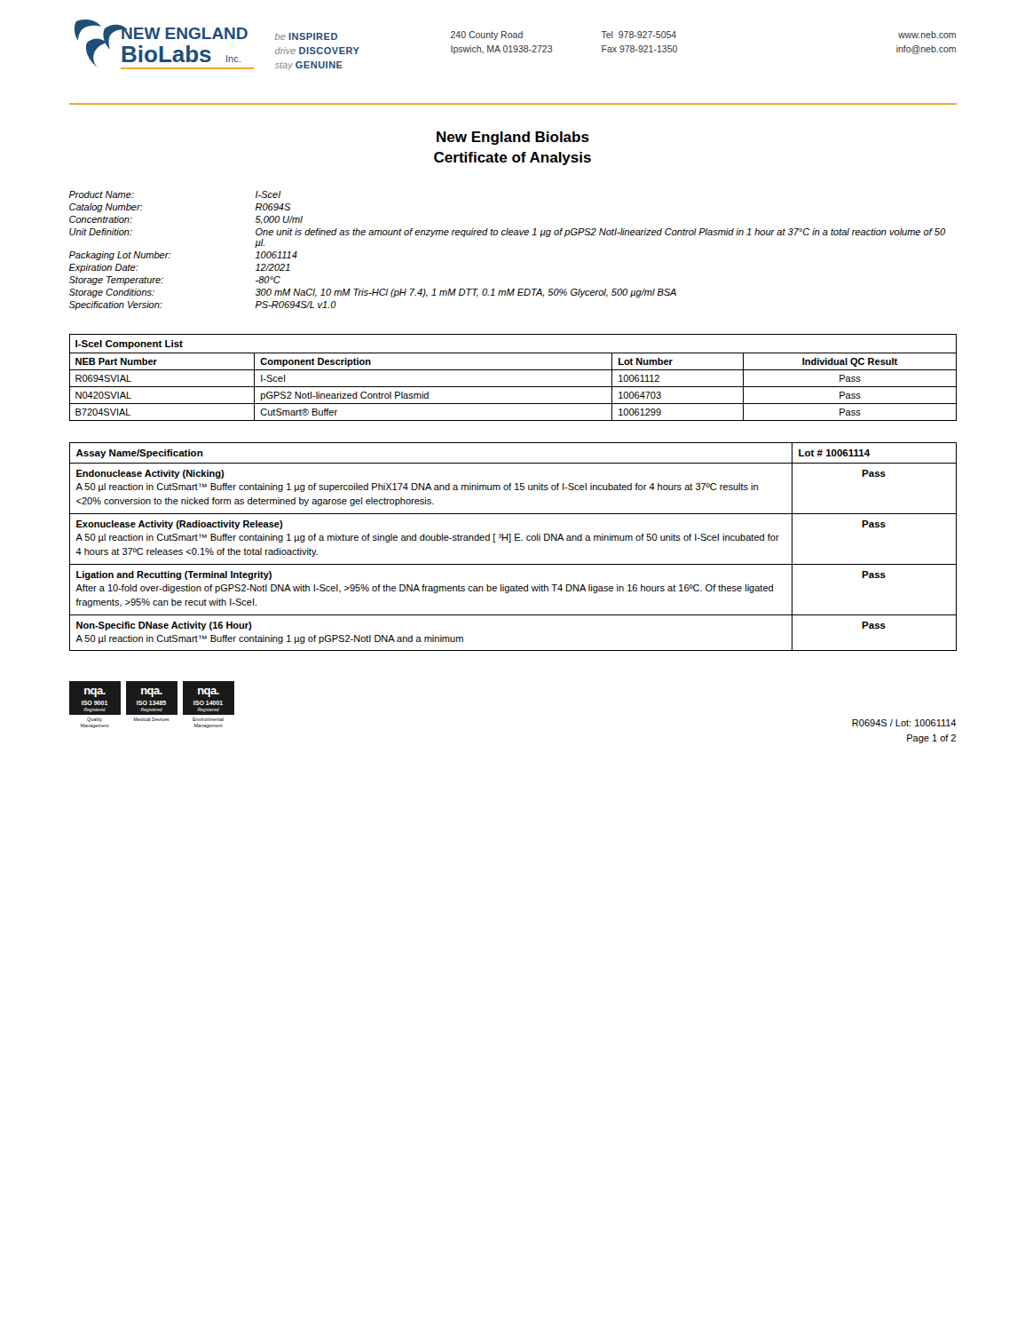NEW ENGLAND BioLabs Inc.
be INSPIRED
drive DISCOVERY
stay GENUINE
240 County Road
Ipswich, MA 01938-2723
Tel 978-927-5054
Fax 978-921-1350
www.neb.com
info@neb.com
New England Biolabs
Certificate of Analysis
| Product Name: | I-SceI |
| Catalog Number: | R0694S |
| Concentration: | 5,000 U/ml |
| Unit Definition: | One unit is defined as the amount of enzyme required to cleave 1 µg of pGPS2 NotI-linearized Control Plasmid in 1 hour at 37°C in a total reaction volume of 50 µl. |
| Packaging Lot Number: | 10061114 |
| Expiration Date: | 12/2021 |
| Storage Temperature: | -80°C |
| Storage Conditions: | 300 mM NaCl, 10 mM Tris-HCl (pH 7.4), 1 mM DTT, 0.1 mM EDTA, 50% Glycerol, 500 µg/ml BSA |
| Specification Version: | PS-R0694S/L v1.0 |
I-SceI Component List
| NEB Part Number | Component Description | Lot Number | Individual QC Result |
| --- | --- | --- | --- |
| R0694SVIAL | I-SceI | 10061112 | Pass |
| N0420SVIAL | pGPS2 NotI-linearized Control Plasmid | 10064703 | Pass |
| B7204SVIAL | CutSmart® Buffer | 10061299 | Pass |
| Assay Name/Specification | Lot # 10061114 |
| --- | --- |
| Endonuclease Activity (Nicking) A 50 µl reaction in CutSmart™ Buffer containing 1 µg of supercoiled PhiX174 DNA and a minimum of 15 units of I-SceI incubated for 4 hours at 37ºC results in <20% conversion to the nicked form as determined by agarose gel electrophoresis. | Pass |
| Exonuclease Activity (Radioactivity Release) A 50 µl reaction in CutSmart™ Buffer containing 1 µg of a mixture of single and double-stranded [ ³H] E. coli DNA and a minimum of 50 units of I-SceI incubated for 4 hours at 37ºC releases <0.1% of the total radioactivity. | Pass |
| Ligation and Recutting (Terminal Integrity) After a 10-fold over-digestion of pGPS2-NotI DNA with I-SceI, >95% of the DNA fragments can be ligated with T4 DNA ligase in 16 hours at 16ºC. Of these ligated fragments, >95% can be recut with I-SceI. | Pass |
| Non-Specific DNase Activity (16 Hour) A 50 µl reaction in CutSmart™ Buffer containing 1 µg of pGPS2-NotI DNA and a minimum | Pass |
nqa. ISO 9001 Registered
Quality
Management
nqa. ISO 13485 Registered
Medical Devices
nqa. ISO 14001 Registered
Environmental
Management
R0694S / Lot: 10061114
Page 1 of 2